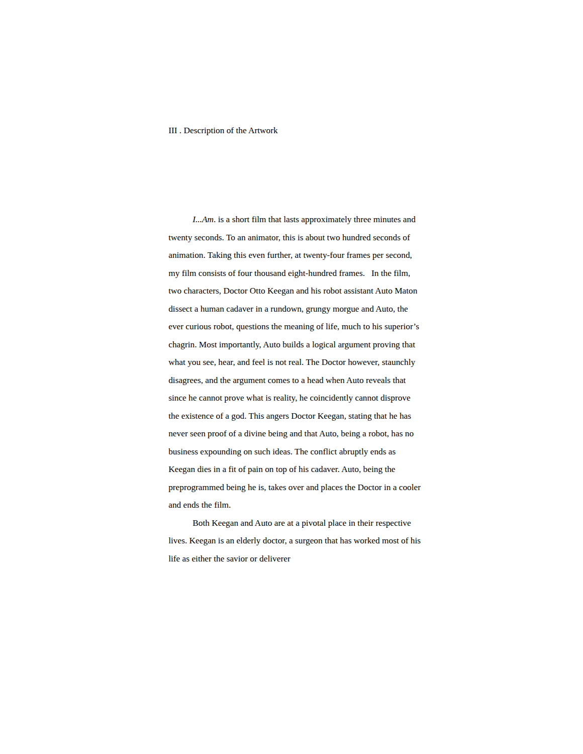III . Description of the Artwork
I...Am. is a short film that lasts approximately three minutes and twenty seconds. To an animator, this is about two hundred seconds of animation. Taking this even further, at twenty-four frames per second, my film consists of four thousand eight-hundred frames. In the film, two characters, Doctor Otto Keegan and his robot assistant Auto Maton dissect a human cadaver in a rundown, grungy morgue and Auto, the ever curious robot, questions the meaning of life, much to his superior’s chagrin. Most importantly, Auto builds a logical argument proving that what you see, hear, and feel is not real. The Doctor however, staunchly disagrees, and the argument comes to a head when Auto reveals that since he cannot prove what is reality, he coincidently cannot disprove the existence of a god. This angers Doctor Keegan, stating that he has never seen proof of a divine being and that Auto, being a robot, has no business expounding on such ideas. The conflict abruptly ends as Keegan dies in a fit of pain on top of his cadaver. Auto, being the preprogrammed being he is, takes over and places the Doctor in a cooler and ends the film.
Both Keegan and Auto are at a pivotal place in their respective lives. Keegan is an elderly doctor, a surgeon that has worked most of his life as either the savior or deliverer